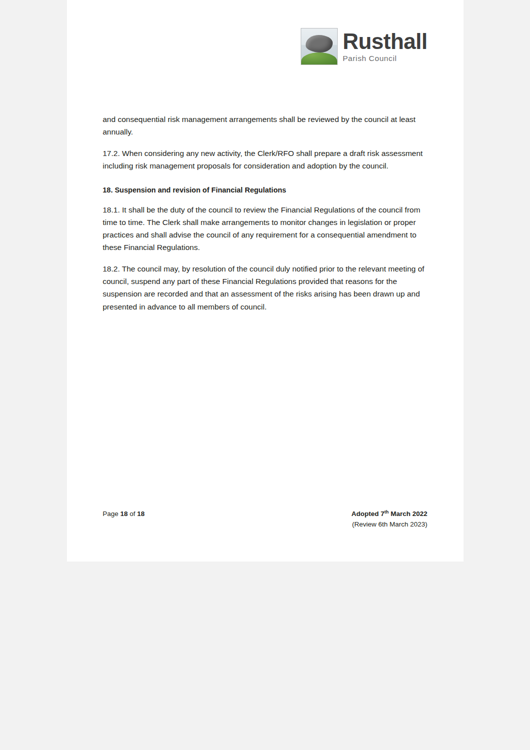Rusthall
Parish Council
and consequential risk management arrangements shall be reviewed by the council at least annually.
17.2. When considering any new activity, the Clerk/RFO shall prepare a draft risk assessment including risk management proposals for consideration and adoption by the council.
18. Suspension and revision of Financial Regulations
18.1. It shall be the duty of the council to review the Financial Regulations of the council from time to time. The Clerk shall make arrangements to monitor changes in legislation or proper practices and shall advise the council of any requirement for a consequential amendment to these Financial Regulations.
18.2. The council may, by resolution of the council duly notified prior to the relevant meeting of council, suspend any part of these Financial Regulations provided that reasons for the suspension are recorded and that an assessment of the risks arising has been drawn up and presented in advance to all members of council.
Page 18 of 18
Adopted 7th March 2022
(Review 6th March 2023)